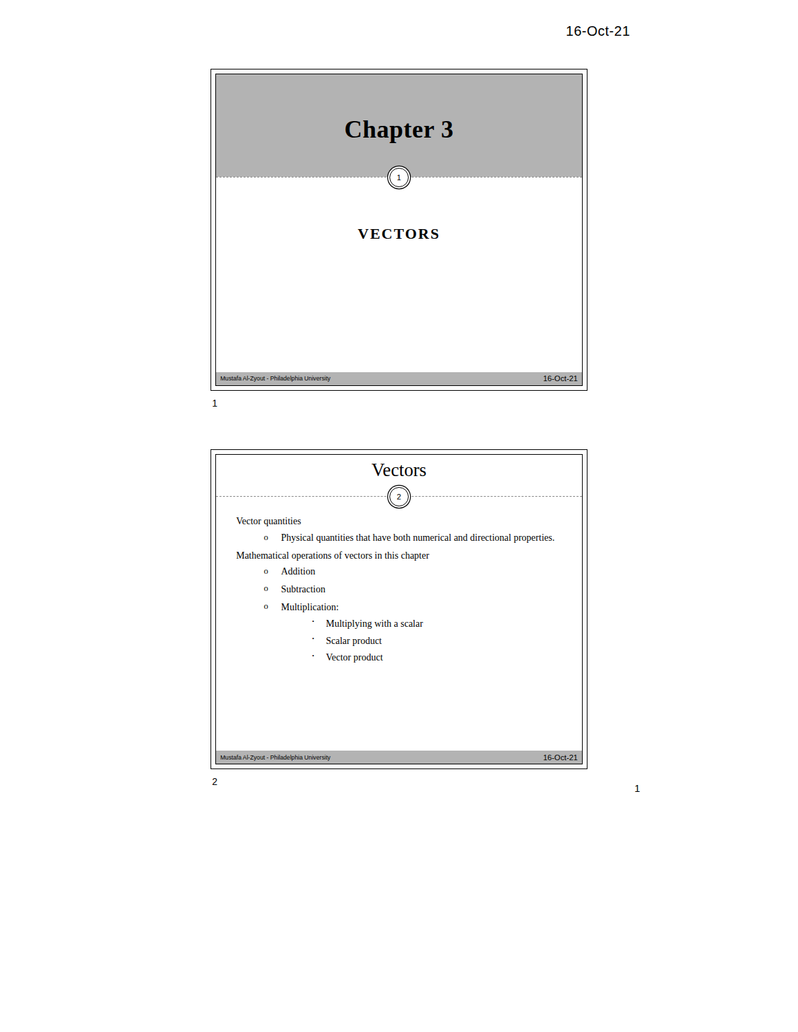16-Oct-21
Chapter 3
1
VECTORS
Mustafa Al-Zyout - Philadelphia University 16-Oct-21
1
Vectors
2
Vector quantities
Physical quantities that have both numerical and directional properties.
Mathematical operations of vectors in this chapter
Addition
Subtraction
Multiplication:
Multiplying with a scalar
Scalar product
Vector product
Mustafa Al-Zyout - Philadelphia University 16-Oct-21
2
1